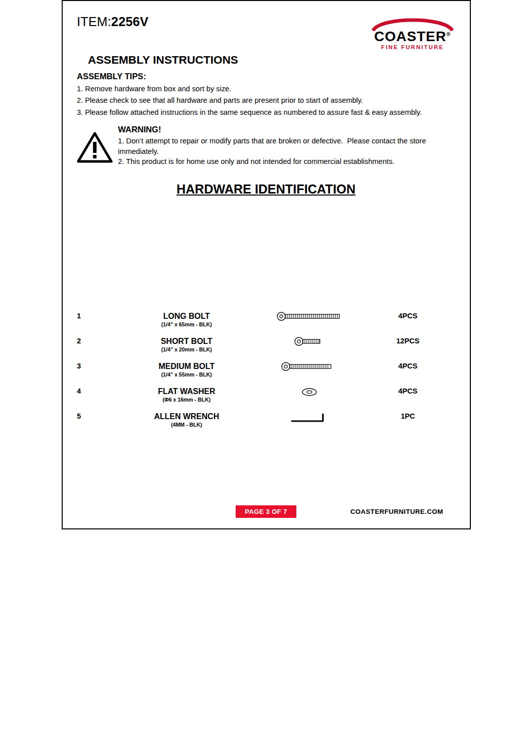ITEM: 2256V
COASTER®
FINE FURNITURE
ASSEMBLY INSTRUCTIONS
ASSEMBLY TIPS:
1. Remove hardware from box and sort by size.
2. Please check to see that all hardware and parts are present prior to start of assembly.
3. Please follow attached instructions in the same sequence as numbered to assure fast & easy assembly.
WARNING!
1. Don’t attempt to repair or modify parts that are broken or defective. Please contact the store immediately.
2. This product is for home use only and not intended for commercial establishments.
HARDWARE IDENTIFICATION
| 1 | LONG BOLT (1/4" x 65mm - BLK) | | 4PCS |
| 2 | SHORT BOLT (1/4" x 20mm - BLK) | | 12PCS |
| 3 | MEDIUM BOLT (1/4" x 55mm - BLK) | | 4PCS |
| 4 | FLAT WASHER (Φ6 x 16mm - BLK) | | 4PCS |
| 5 | ALLEN WRENCH (4MM - BLK) | | 1PC |
PAGE 3 OF 7
COASTERFURNITURE.COM